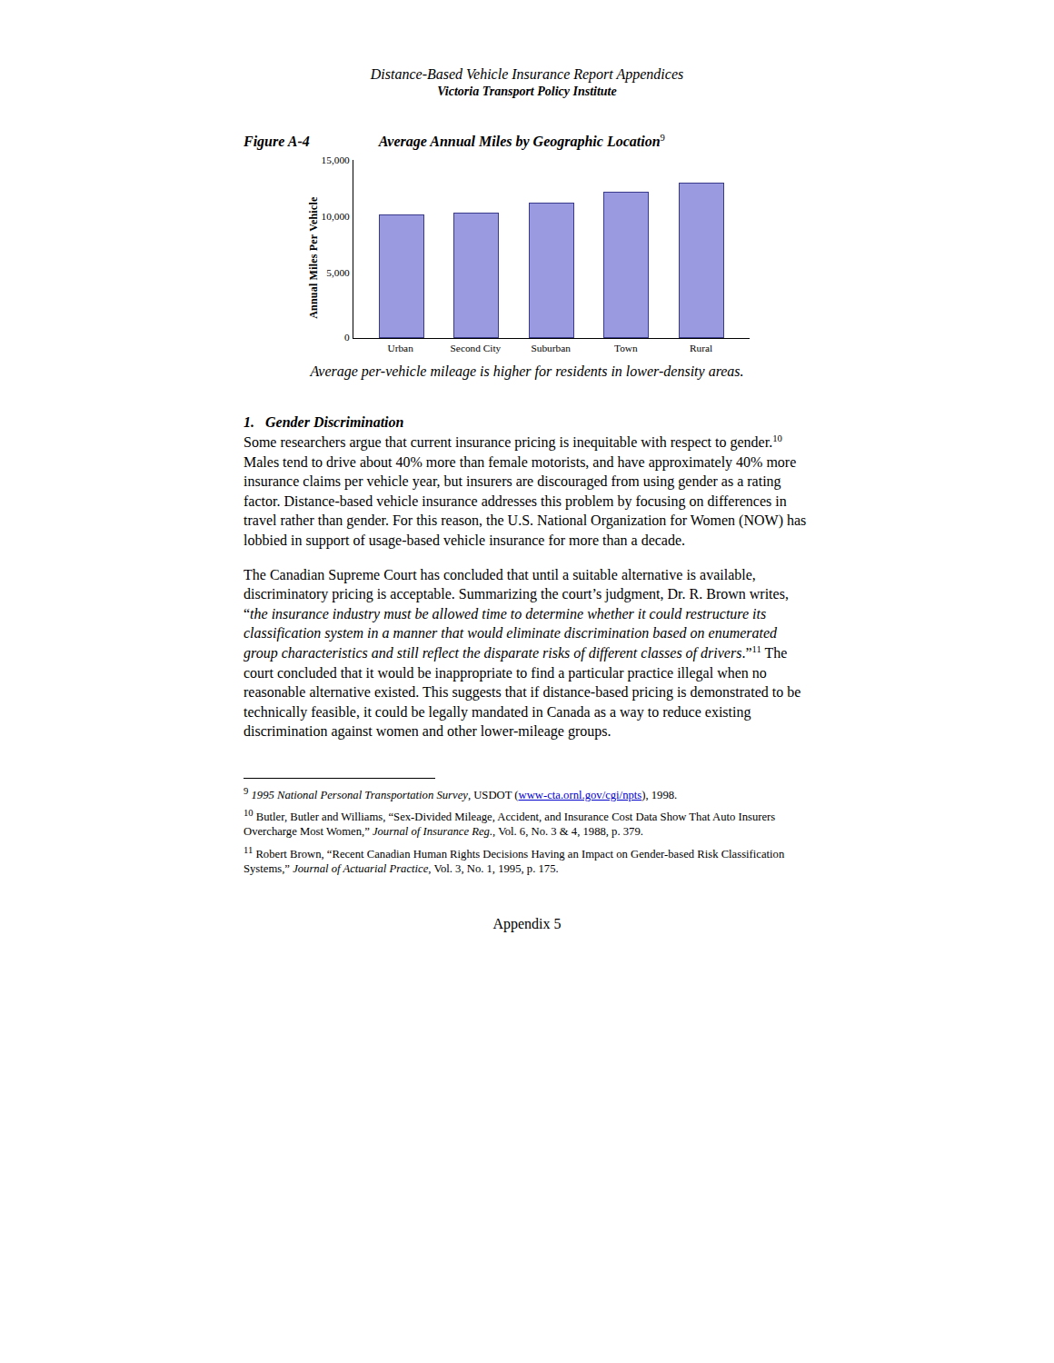Distance-Based Vehicle Insurance Report Appendices
Victoria Transport Policy Institute
Figure A-4 Average Annual Miles by Geographic Location9
Annual Miles Per Vehicle
15,000 10,000 5,000 0
Urban Second City Suburban Town Rural
Average per-vehicle mileage is higher for residents in lower-density areas.
1. Gender Discrimination
Some researchers argue that current insurance pricing is inequitable with respect to gender.10 Males tend to drive about 40% more than female motorists, and have approximately 40% more insurance claims per vehicle year, but insurers are discouraged from using gender as a rating factor. Distance-based vehicle insurance addresses this problem by focusing on differences in travel rather than gender. For this reason, the U.S. National Organization for Women (NOW) has lobbied in support of usage-based vehicle insurance for more than a decade.
The Canadian Supreme Court has concluded that until a suitable alternative is available, discriminatory pricing is acceptable. Summarizing the court’s judgment, Dr. R. Brown writes, “the insurance industry must be allowed time to determine whether it could restructure its classification system in a manner that would eliminate discrimination based on enumerated group characteristics and still reflect the disparate risks of different classes of drivers.”11 The court concluded that it would be inappropriate to find a particular practice illegal when no reasonable alternative existed. This suggests that if distance-based pricing is demonstrated to be technically feasible, it could be legally mandated in Canada as a way to reduce existing discrimination against women and other lower-mileage groups.
9 1995 National Personal Transportation Survey, USDOT (www-cta.ornl.gov/cgi/npts), 1998.
10 Butler, Butler and Williams, “Sex-Divided Mileage, Accident, and Insurance Cost Data Show That Auto Insurers Overcharge Most Women,” Journal of Insurance Reg., Vol. 6, No. 3 & 4, 1988, p. 379.
11 Robert Brown, “Recent Canadian Human Rights Decisions Having an Impact on Gender-based Risk Classification Systems,” Journal of Actuarial Practice, Vol. 3, No. 1, 1995, p. 175.
Appendix 5